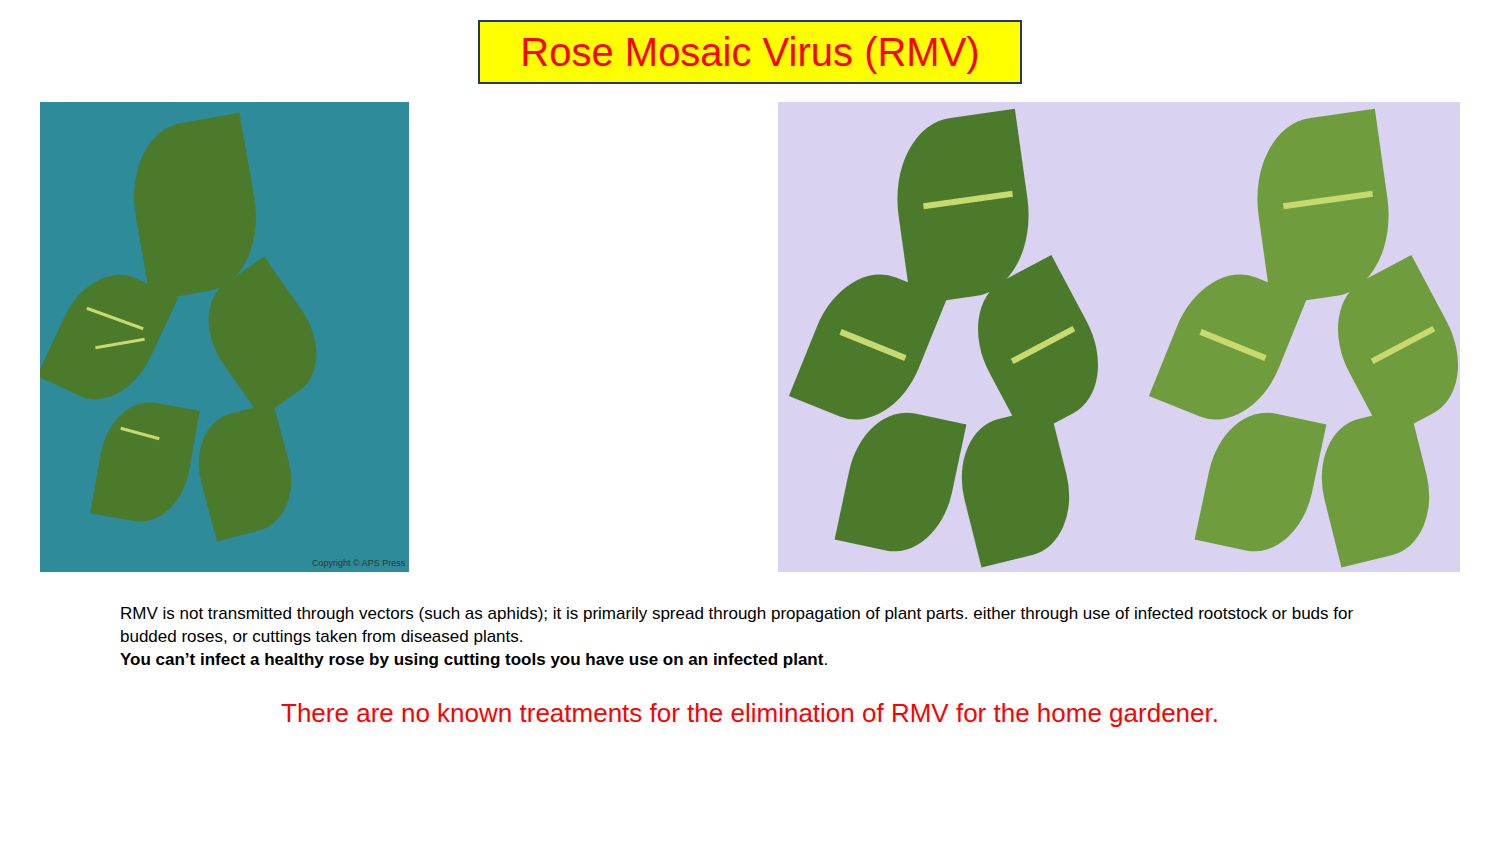Rose Mosaic Virus (RMV)
Copyright © APS Press
RMV is not transmitted through vectors (such as aphids); it is primarily spread through propagation of plant parts. either through use of infected rootstock or buds for budded roses, or cuttings taken from diseased plants.
You can’t infect a healthy rose by using cutting tools you have use on an infected plant.
There are no known treatments for the elimination of RMV for the home gardener.